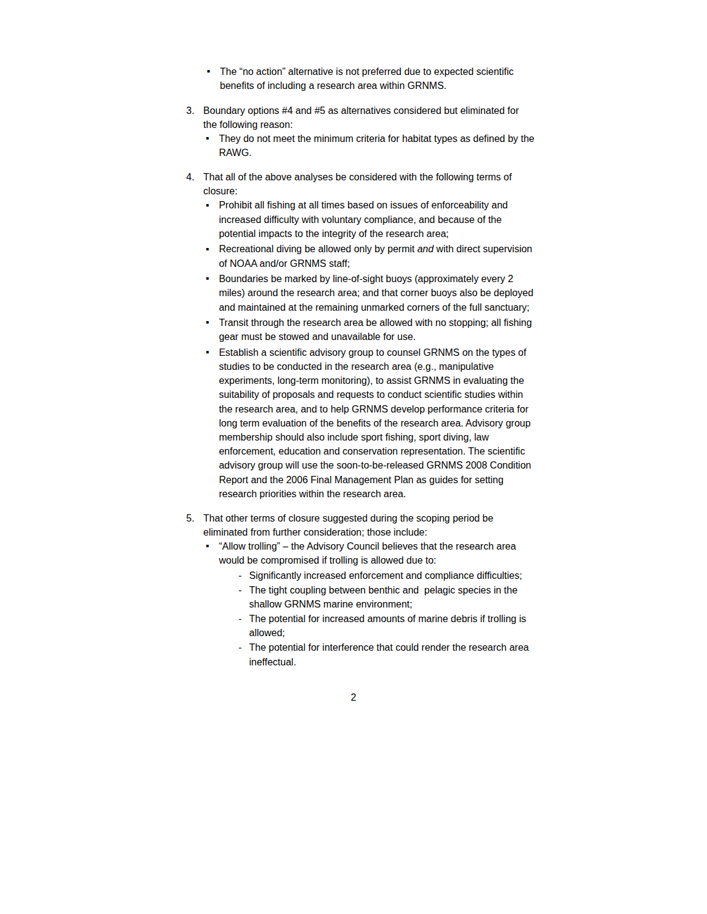The “no action” alternative is not preferred due to expected scientific benefits of including a research area within GRNMS.
3. Boundary options #4 and #5 as alternatives considered but eliminated for the following reason:
They do not meet the minimum criteria for habitat types as defined by the RAWG.
4. That all of the above analyses be considered with the following terms of closure:
Prohibit all fishing at all times based on issues of enforceability and increased difficulty with voluntary compliance, and because of the potential impacts to the integrity of the research area;
Recreational diving be allowed only by permit and with direct supervision of NOAA and/or GRNMS staff;
Boundaries be marked by line-of-sight buoys (approximately every 2 miles) around the research area; and that corner buoys also be deployed and maintained at the remaining unmarked corners of the full sanctuary;
Transit through the research area be allowed with no stopping; all fishing gear must be stowed and unavailable for use.
Establish a scientific advisory group to counsel GRNMS on the types of studies to be conducted in the research area (e.g., manipulative experiments, long-term monitoring), to assist GRNMS in evaluating the suitability of proposals and requests to conduct scientific studies within the research area, and to help GRNMS develop performance criteria for long term evaluation of the benefits of the research area. Advisory group membership should also include sport fishing, sport diving, law enforcement, education and conservation representation. The scientific advisory group will use the soon-to-be-released GRNMS 2008 Condition Report and the 2006 Final Management Plan as guides for setting research priorities within the research area.
5. That other terms of closure suggested during the scoping period be eliminated from further consideration; those include:
“Allow trolling” – the Advisory Council believes that the research area would be compromised if trolling is allowed due to:
Significantly increased enforcement and compliance difficulties;
The tight coupling between benthic and pelagic species in the shallow GRNMS marine environment;
The potential for increased amounts of marine debris if trolling is allowed;
The potential for interference that could render the research area ineffectual.
2